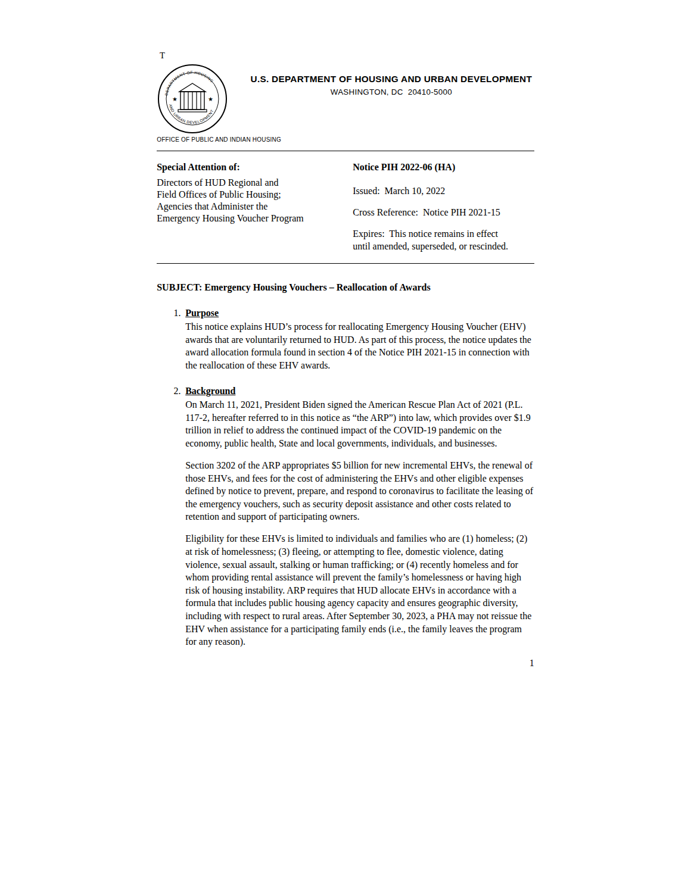T
★ ★ DEPARTMENT OF HOUSING AND URBAN DEVELOPMENT
OFFICE OF PUBLIC AND INDIAN HOUSING
U.S. DEPARTMENT OF HOUSING AND URBAN DEVELOPMENT
WASHINGTON, DC 20410-5000
Special Attention of:
Directors of HUD Regional and
Field Offices of Public Housing;
Agencies that Administer the
Emergency Housing Voucher Program
Notice PIH 2022-06 (HA)
Issued: March 10, 2022
Cross Reference: Notice PIH 2021-15
Expires: This notice remains in effect
until amended, superseded, or rescinded.
SUBJECT: Emergency Housing Vouchers – Reallocation of Awards
Purpose
This notice explains HUD’s process for reallocating Emergency Housing Voucher (EHV) awards that are voluntarily returned to HUD. As part of this process, the notice updates the award allocation formula found in section 4 of the Notice PIH 2021-15 in connection with the reallocation of these EHV awards.
Background
On March 11, 2021, President Biden signed the American Rescue Plan Act of 2021 (P.L. 117-2, hereafter referred to in this notice as “the ARP”) into law, which provides over $1.9 trillion in relief to address the continued impact of the COVID-19 pandemic on the economy, public health, State and local governments, individuals, and businesses.
Section 3202 of the ARP appropriates $5 billion for new incremental EHVs, the renewal of those EHVs, and fees for the cost of administering the EHVs and other eligible expenses defined by notice to prevent, prepare, and respond to coronavirus to facilitate the leasing of the emergency vouchers, such as security deposit assistance and other costs related to retention and support of participating owners.
Eligibility for these EHVs is limited to individuals and families who are (1) homeless; (2) at risk of homelessness; (3) fleeing, or attempting to flee, domestic violence, dating violence, sexual assault, stalking or human trafficking; or (4) recently homeless and for whom providing rental assistance will prevent the family’s homelessness or having high risk of housing instability. ARP requires that HUD allocate EHVs in accordance with a formula that includes public housing agency capacity and ensures geographic diversity, including with respect to rural areas. After September 30, 2023, a PHA may not reissue the EHV when assistance for a participating family ends (i.e., the family leaves the program for any reason).
1